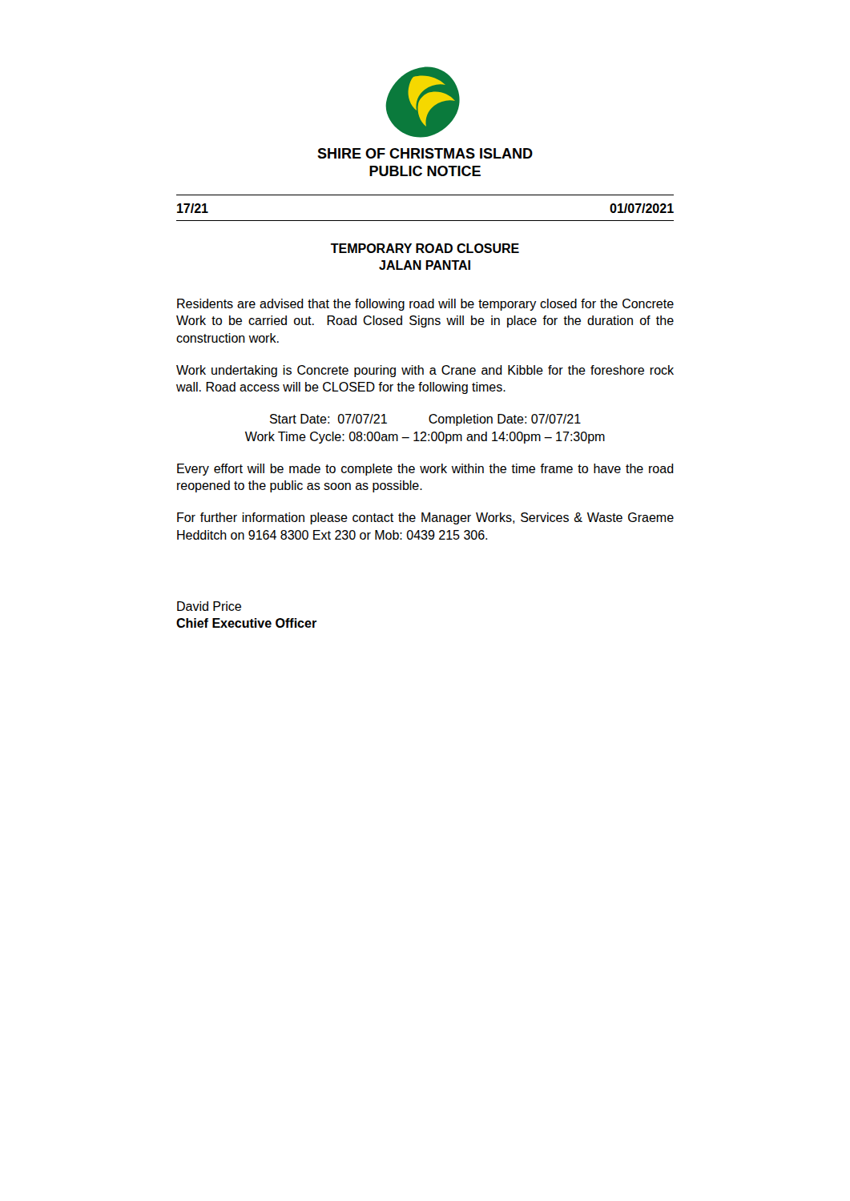SHIRE OF CHRISTMAS ISLAND PUBLIC NOTICE
17/21 01/07/2021
TEMPORARY ROAD CLOSURE JALAN PANTAI
Residents are advised that the following road will be temporary closed for the Concrete Work to be carried out. Road Closed Signs will be in place for the duration of the construction work.
Work undertaking is Concrete pouring with a Crane and Kibble for the foreshore rock wall. Road access will be CLOSED for the following times.
Start Date: 07/07/21 Completion Date: 07/07/21 Work Time Cycle: 08:00am – 12:00pm and 14:00pm – 17:30pm
Every effort will be made to complete the work within the time frame to have the road reopened to the public as soon as possible.
For further information please contact the Manager Works, Services & Waste Graeme Hedditch on 9164 8300 Ext 230 or Mob: 0439 215 306.
David Price
Chief Executive Officer